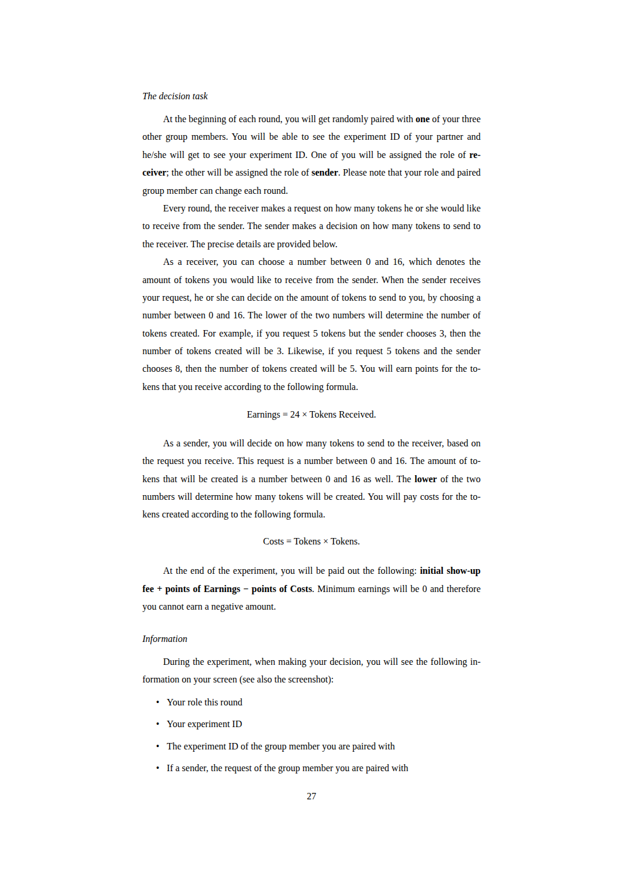The decision task
At the beginning of each round, you will get randomly paired with one of your three other group members. You will be able to see the experiment ID of your partner and he/she will get to see your experiment ID. One of you will be assigned the role of receiver; the other will be assigned the role of sender. Please note that your role and paired group member can change each round.
Every round, the receiver makes a request on how many tokens he or she would like to receive from the sender. The sender makes a decision on how many tokens to send to the receiver. The precise details are provided below.
As a receiver, you can choose a number between 0 and 16, which denotes the amount of tokens you would like to receive from the sender. When the sender receives your request, he or she can decide on the amount of tokens to send to you, by choosing a number between 0 and 16. The lower of the two numbers will determine the number of tokens created. For example, if you request 5 tokens but the sender chooses 3, then the number of tokens created will be 3. Likewise, if you request 5 tokens and the sender chooses 8, then the number of tokens created will be 5. You will earn points for the tokens that you receive according to the following formula.
Earnings = 24 × Tokens Received.
As a sender, you will decide on how many tokens to send to the receiver, based on the request you receive. This request is a number between 0 and 16. The amount of tokens that will be created is a number between 0 and 16 as well. The lower of the two numbers will determine how many tokens will be created. You will pay costs for the tokens created according to the following formula.
Costs = Tokens × Tokens.
At the end of the experiment, you will be paid out the following: initial show-up fee + points of Earnings − points of Costs. Minimum earnings will be 0 and therefore you cannot earn a negative amount.
Information
During the experiment, when making your decision, you will see the following information on your screen (see also the screenshot):
Your role this round
Your experiment ID
The experiment ID of the group member you are paired with
If a sender, the request of the group member you are paired with
27